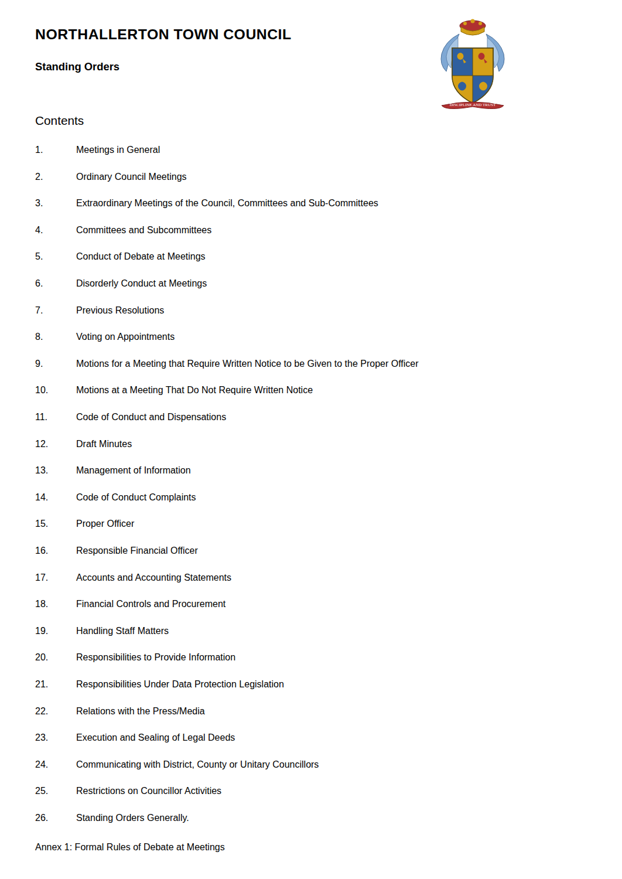NORTHALLERTON TOWN COUNCIL
Standing Orders
DISCIPLINE AND TRUST
Contents
Meetings in General
Ordinary Council Meetings
Extraordinary Meetings of the Council, Committees and Sub-Committees
Committees and Subcommittees
Conduct of Debate at Meetings
Disorderly Conduct at Meetings
Previous Resolutions
Voting on Appointments
Motions for a Meeting that Require Written Notice to be Given to the Proper Officer
Motions at a Meeting That Do Not Require Written Notice
Code of Conduct and Dispensations
Draft Minutes
Management of Information
Code of Conduct Complaints
Proper Officer
Responsible Financial Officer
Accounts and Accounting Statements
Financial Controls and Procurement
Handling Staff Matters
Responsibilities to Provide Information
Responsibilities Under Data Protection Legislation
Relations with the Press/Media
Execution and Sealing of Legal Deeds
Communicating with District, County or Unitary Councillors
Restrictions on Councillor Activities
Standing Orders Generally.
Annex 1: Formal Rules of Debate at Meetings